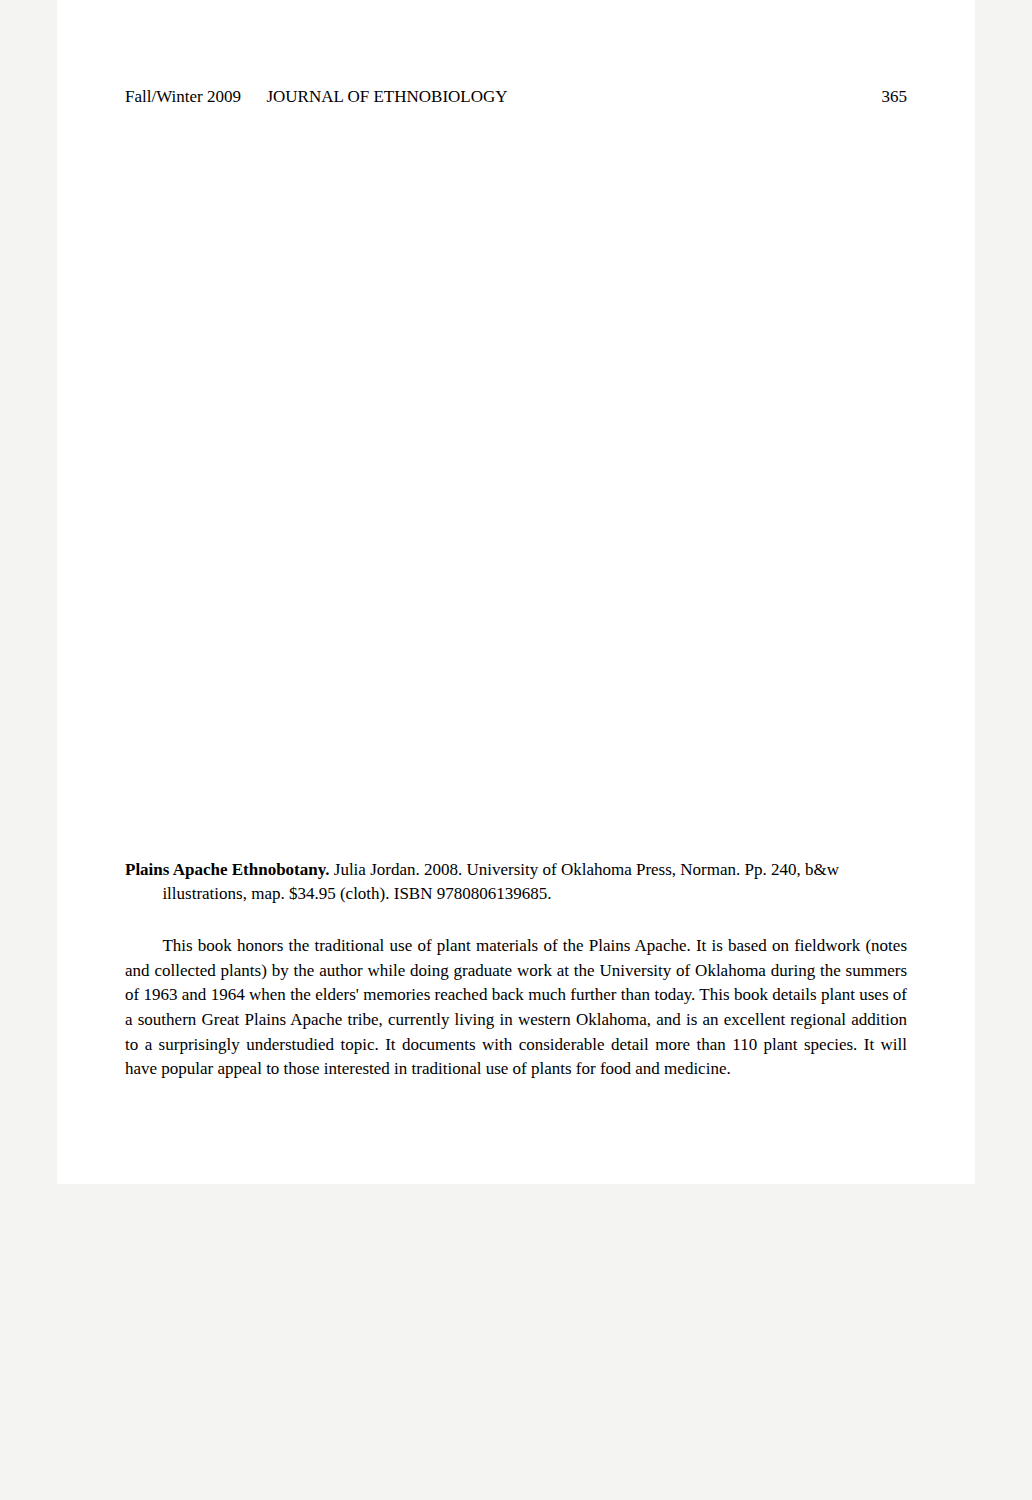Fall/Winter 2009 JOURNAL OF ETHNOBIOLOGY 365
Plains Apache Ethnobotany. Julia Jordan. 2008. University of Oklahoma Press, Norman. Pp. 240, b&w illustrations, map. $34.95 (cloth). ISBN 9780806139685.
This book honors the traditional use of plant materials of the Plains Apache. It is based on fieldwork (notes and collected plants) by the author while doing graduate work at the University of Oklahoma during the summers of 1963 and 1964 when the elders' memories reached back much further than today. This book details plant uses of a southern Great Plains Apache tribe, currently living in western Oklahoma, and is an excellent regional addition to a surprisingly understudied topic. It documents with considerable detail more than 110 plant species. It will have popular appeal to those interested in traditional use of plants for food and medicine.